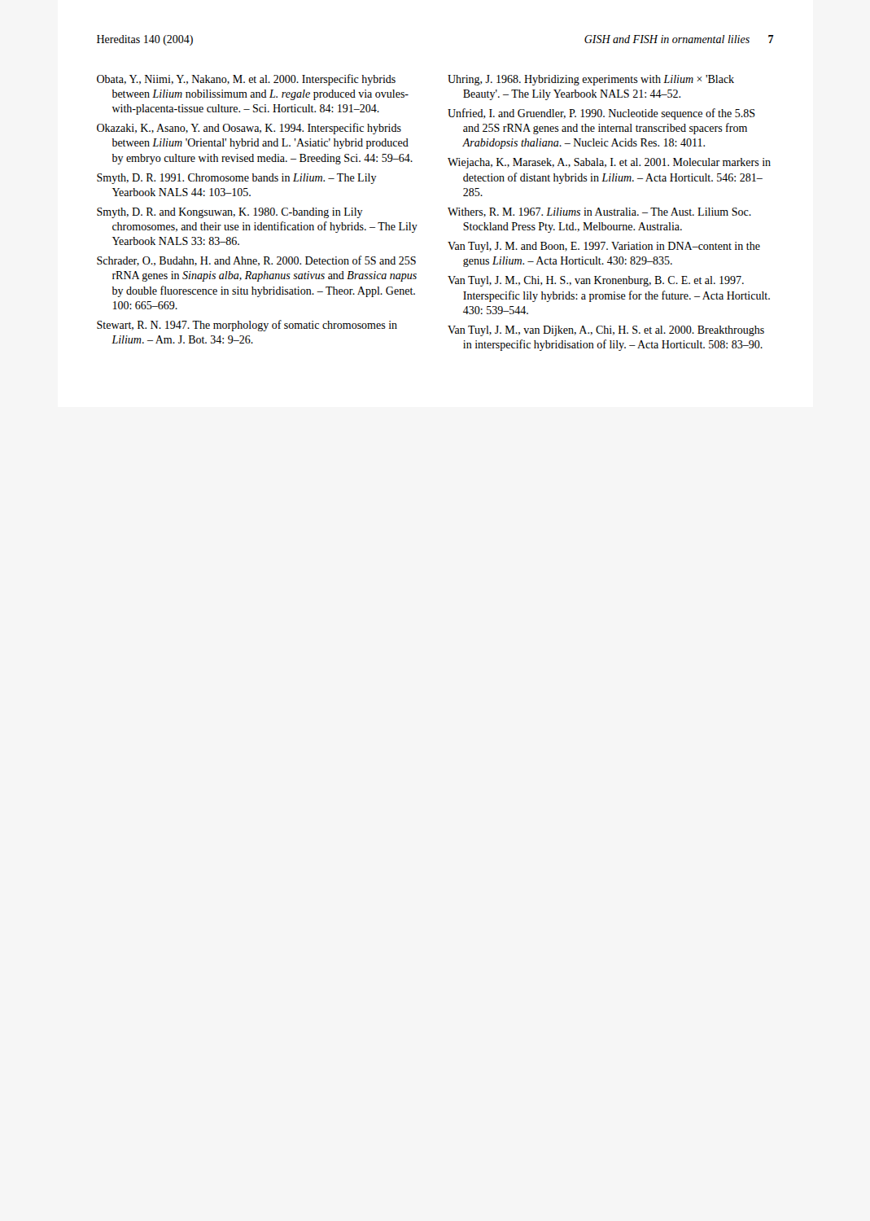Hereditas 140 (2004) GISH and FISH in ornamental lilies 7
Obata, Y., Niimi, Y., Nakano, M. et al. 2000. Interspecific hybrids between Lilium nobilissimum and L. regale produced via ovules-with-placenta-tissue culture. – Sci. Horticult. 84: 191–204.
Okazaki, K., Asano, Y. and Oosawa, K. 1994. Interspecific hybrids between Lilium 'Oriental' hybrid and L. 'Asiatic' hybrid produced by embryo culture with revised media. – Breeding Sci. 44: 59–64.
Smyth, D. R. 1991. Chromosome bands in Lilium. – The Lily Yearbook NALS 44: 103–105.
Smyth, D. R. and Kongsuwan, K. 1980. C-banding in Lily chromosomes, and their use in identification of hybrids. – The Lily Yearbook NALS 33: 83–86.
Schrader, O., Budahn, H. and Ahne, R. 2000. Detection of 5S and 25S rRNA genes in Sinapis alba, Raphanus sativus and Brassica napus by double fluorescence in situ hybridisation. – Theor. Appl. Genet. 100: 665–669.
Stewart, R. N. 1947. The morphology of somatic chromosomes in Lilium. – Am. J. Bot. 34: 9–26.
Uhring, J. 1968. Hybridizing experiments with Lilium × 'Black Beauty'. – The Lily Yearbook NALS 21: 44–52.
Unfried, I. and Gruendler, P. 1990. Nucleotide sequence of the 5.8S and 25S rRNA genes and the internal transcribed spacers from Arabidopsis thaliana. – Nucleic Acids Res. 18: 4011.
Wiejacha, K., Marasek, A., Sabala, I. et al. 2001. Molecular markers in detection of distant hybrids in Lilium. – Acta Horticult. 546: 281–285.
Withers, R. M. 1967. Liliums in Australia. – The Aust. Lilium Soc. Stockland Press Pty. Ltd., Melbourne. Australia.
Van Tuyl, J. M. and Boon, E. 1997. Variation in DNA–content in the genus Lilium. – Acta Horticult. 430: 829–835.
Van Tuyl, J. M., Chi, H. S., van Kronenburg, B. C. E. et al. 1997. Interspecific lily hybrids: a promise for the future. – Acta Horticult. 430: 539–544.
Van Tuyl, J. M., van Dijken, A., Chi, H. S. et al. 2000. Breakthroughs in interspecific hybridisation of lily. – Acta Horticult. 508: 83–90.